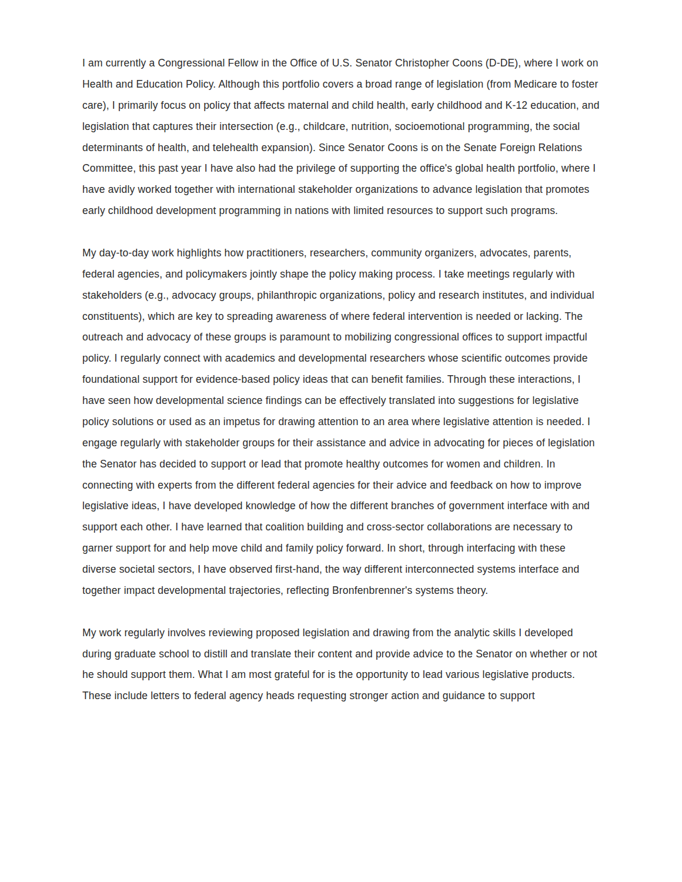I am currently a Congressional Fellow in the Office of U.S. Senator Christopher Coons (D-DE), where I work on Health and Education Policy. Although this portfolio covers a broad range of legislation (from Medicare to foster care), I primarily focus on policy that affects maternal and child health, early childhood and K-12 education, and legislation that captures their intersection (e.g., childcare, nutrition, socioemotional programming, the social determinants of health, and telehealth expansion). Since Senator Coons is on the Senate Foreign Relations Committee, this past year I have also had the privilege of supporting the office's global health portfolio, where I have avidly worked together with international stakeholder organizations to advance legislation that promotes early childhood development programming in nations with limited resources to support such programs.
My day-to-day work highlights how practitioners, researchers, community organizers, advocates, parents, federal agencies, and policymakers jointly shape the policy making process. I take meetings regularly with stakeholders (e.g., advocacy groups, philanthropic organizations, policy and research institutes, and individual constituents), which are key to spreading awareness of where federal intervention is needed or lacking. The outreach and advocacy of these groups is paramount to mobilizing congressional offices to support impactful policy. I regularly connect with academics and developmental researchers whose scientific outcomes provide foundational support for evidence-based policy ideas that can benefit families. Through these interactions, I have seen how developmental science findings can be effectively translated into suggestions for legislative policy solutions or used as an impetus for drawing attention to an area where legislative attention is needed. I engage regularly with stakeholder groups for their assistance and advice in advocating for pieces of legislation the Senator has decided to support or lead that promote healthy outcomes for women and children. In connecting with experts from the different federal agencies for their advice and feedback on how to improve legislative ideas, I have developed knowledge of how the different branches of government interface with and support each other. I have learned that coalition building and cross-sector collaborations are necessary to garner support for and help move child and family policy forward. In short, through interfacing with these diverse societal sectors, I have observed first-hand, the way different interconnected systems interface and together impact developmental trajectories, reflecting Bronfenbrenner's systems theory.
My work regularly involves reviewing proposed legislation and drawing from the analytic skills I developed during graduate school to distill and translate their content and provide advice to the Senator on whether or not he should support them. What I am most grateful for is the opportunity to lead various legislative products. These include letters to federal agency heads requesting stronger action and guidance to support